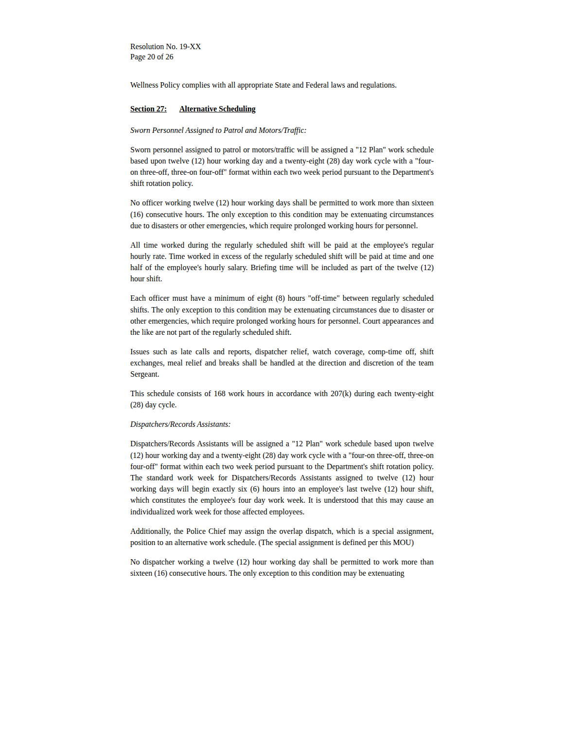Resolution No. 19-XX
Page 20 of 26
Wellness Policy complies with all appropriate State and Federal laws and regulations.
Section 27: Alternative Scheduling
Sworn Personnel Assigned to Patrol and Motors/Traffic:
Sworn personnel assigned to patrol or motors/traffic will be assigned a "12 Plan" work schedule based upon twelve (12) hour working day and a twenty-eight (28) day work cycle with a "four-on three-off, three-on four-off" format within each two week period pursuant to the Department's shift rotation policy.
No officer working twelve (12) hour working days shall be permitted to work more than sixteen (16) consecutive hours. The only exception to this condition may be extenuating circumstances due to disasters or other emergencies, which require prolonged working hours for personnel.
All time worked during the regularly scheduled shift will be paid at the employee's regular hourly rate. Time worked in excess of the regularly scheduled shift will be paid at time and one half of the employee's hourly salary. Briefing time will be included as part of the twelve (12) hour shift.
Each officer must have a minimum of eight (8) hours "off-time" between regularly scheduled shifts. The only exception to this condition may be extenuating circumstances due to disaster or other emergencies, which require prolonged working hours for personnel. Court appearances and the like are not part of the regularly scheduled shift.
Issues such as late calls and reports, dispatcher relief, watch coverage, comp-time off, shift exchanges, meal relief and breaks shall be handled at the direction and discretion of the team Sergeant.
This schedule consists of 168 work hours in accordance with 207(k) during each twenty-eight (28) day cycle.
Dispatchers/Records Assistants:
Dispatchers/Records Assistants will be assigned a "12 Plan" work schedule based upon twelve (12) hour working day and a twenty-eight (28) day work cycle with a "four-on three-off, three-on four-off" format within each two week period pursuant to the Department's shift rotation policy. The standard work week for Dispatchers/Records Assistants assigned to twelve (12) hour working days will begin exactly six (6) hours into an employee's last twelve (12) hour shift, which constitutes the employee's four day work week. It is understood that this may cause an individualized work week for those affected employees.
Additionally, the Police Chief may assign the overlap dispatch, which is a special assignment, position to an alternative work schedule. (The special assignment is defined per this MOU)
No dispatcher working a twelve (12) hour working day shall be permitted to work more than sixteen (16) consecutive hours. The only exception to this condition may be extenuating